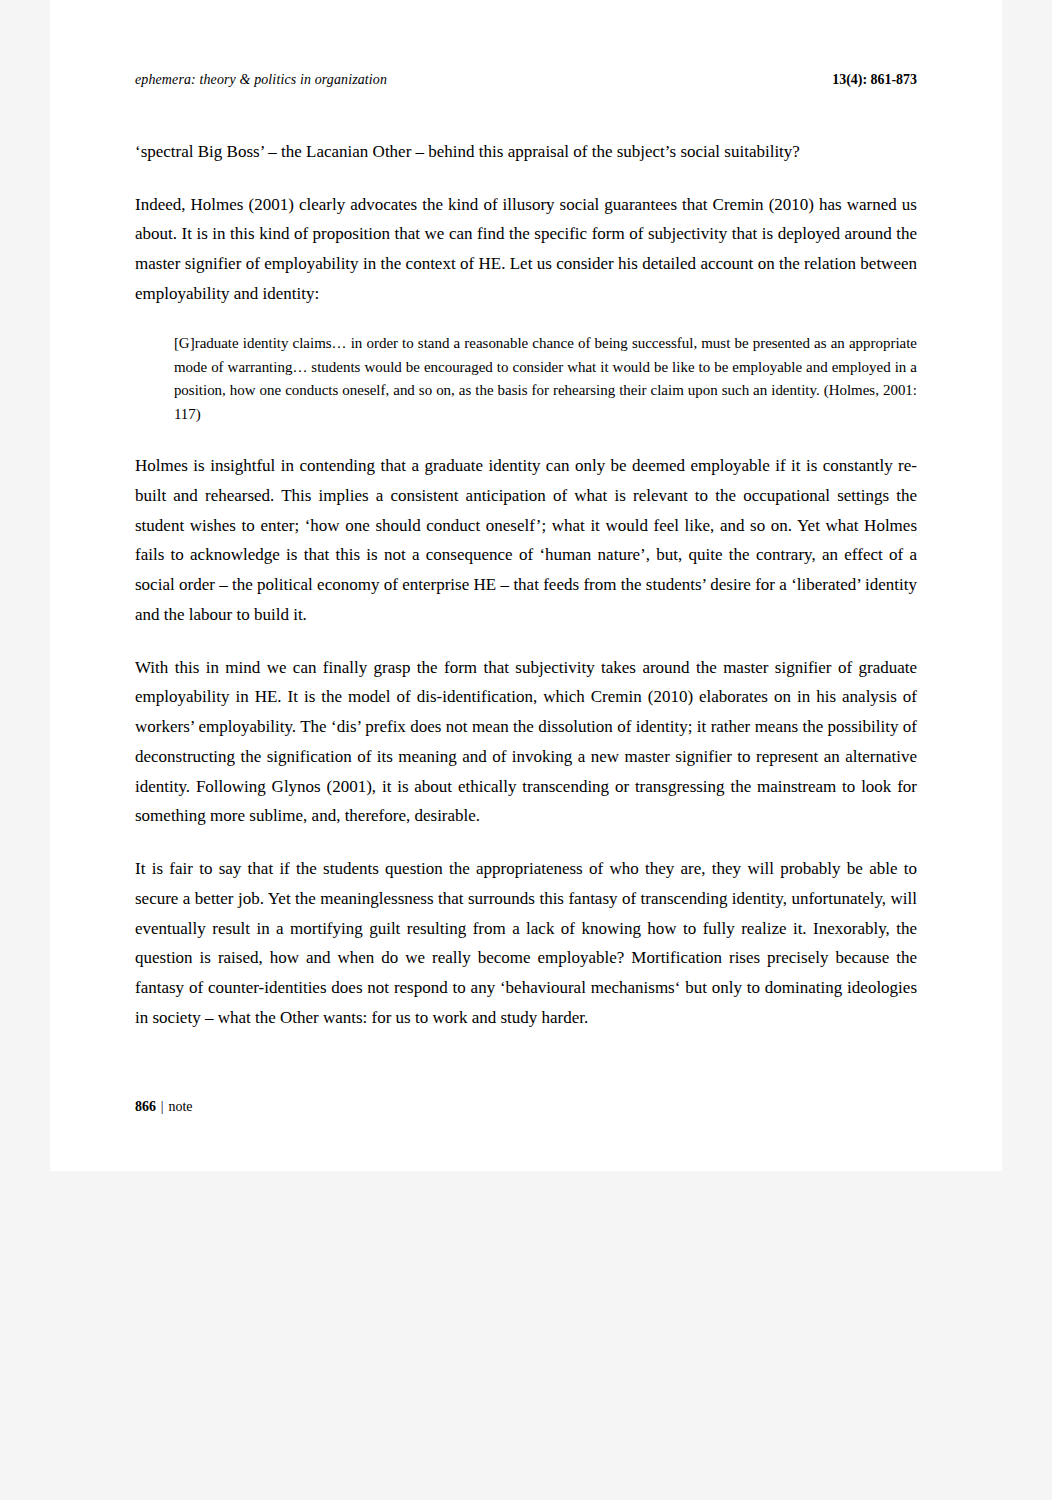ephemera: theory & politics in organization 13(4): 861-873
‘spectral Big Boss’ – the Lacanian Other – behind this appraisal of the subject’s social suitability?
Indeed, Holmes (2001) clearly advocates the kind of illusory social guarantees that Cremin (2010) has warned us about. It is in this kind of proposition that we can find the specific form of subjectivity that is deployed around the master signifier of employability in the context of HE. Let us consider his detailed account on the relation between employability and identity:
[G]raduate identity claims… in order to stand a reasonable chance of being successful, must be presented as an appropriate mode of warranting… students would be encouraged to consider what it would be like to be employable and employed in a position, how one conducts oneself, and so on, as the basis for rehearsing their claim upon such an identity. (Holmes, 2001: 117)
Holmes is insightful in contending that a graduate identity can only be deemed employable if it is constantly re-built and rehearsed. This implies a consistent anticipation of what is relevant to the occupational settings the student wishes to enter; ‘how one should conduct oneself’; what it would feel like, and so on. Yet what Holmes fails to acknowledge is that this is not a consequence of ‘human nature’, but, quite the contrary, an effect of a social order – the political economy of enterprise HE – that feeds from the students’ desire for a ‘liberated’ identity and the labour to build it.
With this in mind we can finally grasp the form that subjectivity takes around the master signifier of graduate employability in HE. It is the model of dis-identification, which Cremin (2010) elaborates on in his analysis of workers’ employability. The ‘dis’ prefix does not mean the dissolution of identity; it rather means the possibility of deconstructing the signification of its meaning and of invoking a new master signifier to represent an alternative identity. Following Glynos (2001), it is about ethically transcending or transgressing the mainstream to look for something more sublime, and, therefore, desirable.
It is fair to say that if the students question the appropriateness of who they are, they will probably be able to secure a better job. Yet the meaninglessness that surrounds this fantasy of transcending identity, unfortunately, will eventually result in a mortifying guilt resulting from a lack of knowing how to fully realize it. Inexorably, the question is raised, how and when do we really become employable? Mortification rises precisely because the fantasy of counter-identities does not respond to any ‘behavioural mechanisms‘ but only to dominating ideologies in society – what the Other wants: for us to work and study harder.
866|note